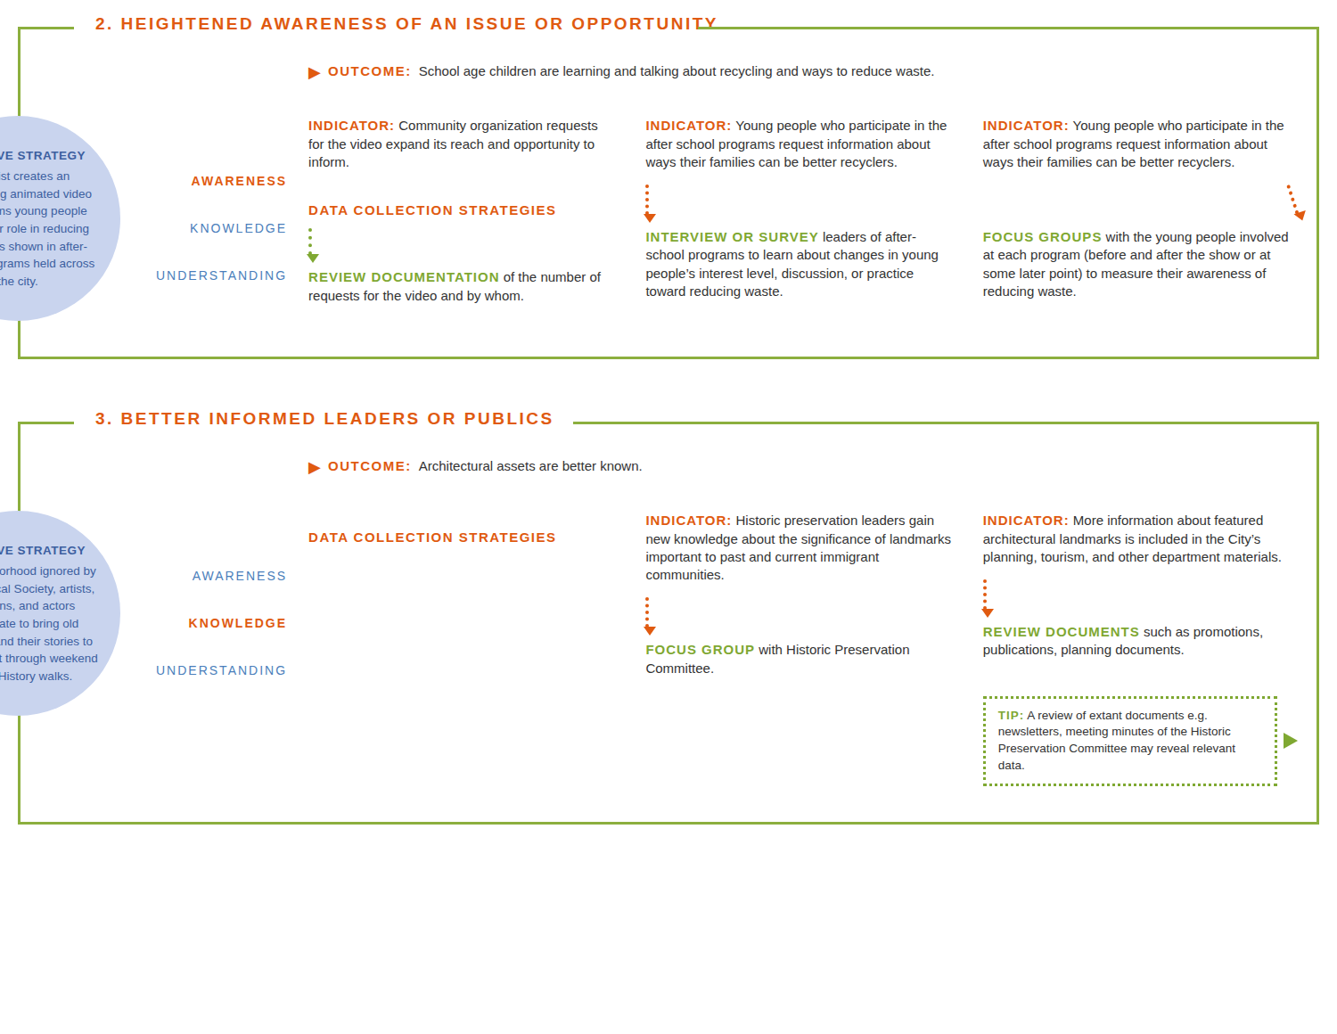2. Heightened Awareness of an Issue or Opportunity
CREATIVE STRATEGY An artist creates an entertaining animated video that informs young people about their role in reducing waste. It is shown in after-school programs held across the city.
AWARENESS
KNOWLEDGE
UNDERSTANDING
▶ OUTCOME: School age children are learning and talking about recycling and ways to reduce waste.
INDICATOR: Community organization requests for the video expand its reach and opportunity to inform.
DATA COLLECTION STRATEGIES
REVIEW DOCUMENTATION of the number of requests for the video and by whom.
INDICATOR: Young people who participate in the after school programs request information about ways their families can be better recyclers.
INTERVIEW OR SURVEY leaders of after-school programs to learn about changes in young people’s interest level, discussion, or practice toward reducing waste.
INDICATOR: Young people who participate in the after school programs request information about ways their families can be better recyclers.
FOCUS GROUPS with the young people involved at each program (before and after the show or at some later point) to measure their awareness of reducing waste.
3. Better Informed Leaders or Publics
CREATIVE STRATEGY In a neighborhood ignored by the Historical Society, artists, historians, and actors collaborate to bring old buildings and their stories to life and light through weekend Living History walks.
AWARENESS
KNOWLEDGE
UNDERSTANDING
▶ OUTCOME: Architectural assets are better known.
DATA COLLECTION STRATEGIES
INDICATOR: Historic preservation leaders gain new knowledge about the significance of landmarks important to past and current immigrant communities.
FOCUS GROUP with Historic Preservation Committee.
INDICATOR: More information about featured architectural landmarks is included in the City’s planning, tourism, and other department materials.
REVIEW DOCUMENTS such as promotions, publications, planning documents.
TIP: A review of extant documents e.g. newsletters, meeting minutes of the Historic Preservation Committee may reveal relevant data.